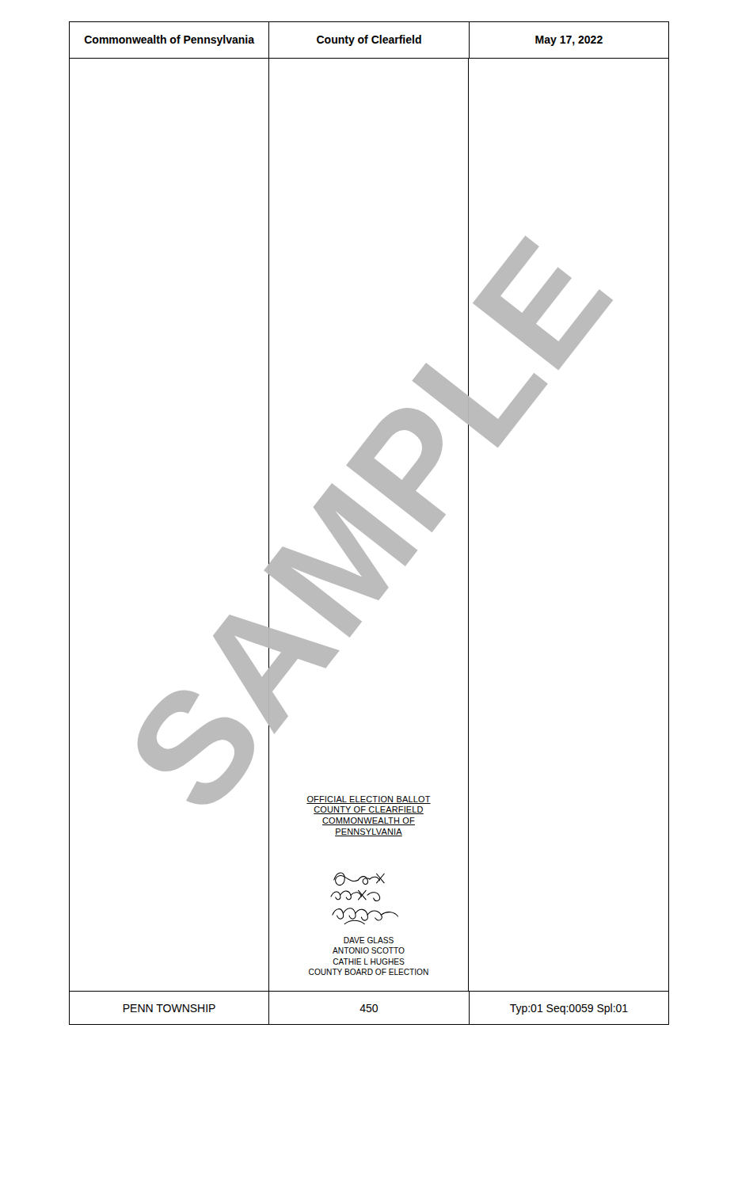| Commonwealth of Pennsylvania | County of Clearfield | May 17, 2022 |
Official Election Ballot
County of Clearfield
Commonwealth of
Pennsylvania
Dave Glass
Antonio Scotto
Cathie L Hughes
County Board of Election
SAMPLE
| PENN TOWNSHIP | 450 | Typ:01 Seq:0059 Spl:01 |